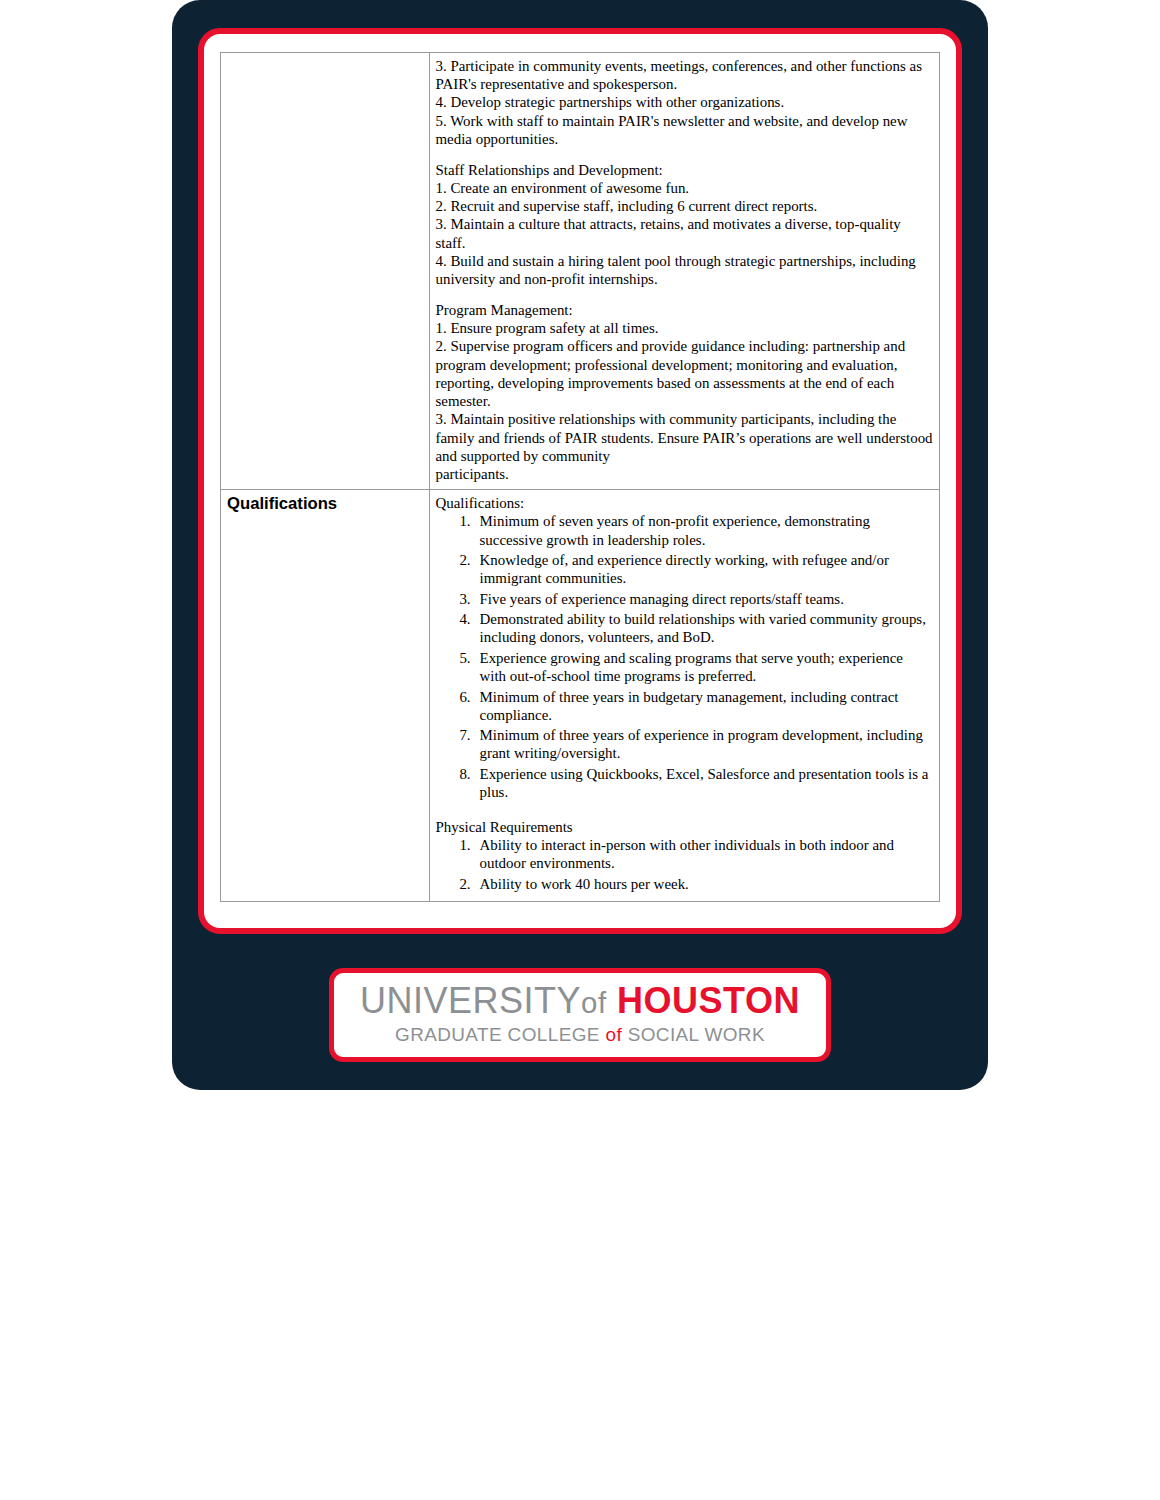| | 3. Participate in community events, meetings, conferences, and other functions as PAIR's representative and spokesperson. 4. Develop strategic partnerships with other organizations. 5. Work with staff to maintain PAIR's newsletter and website, and develop new media opportunities. Staff Relationships and Development: 1. Create an environment of awesome fun. 2. Recruit and supervise staff, including 6 current direct reports. 3. Maintain a culture that attracts, retains, and motivates a diverse, top-quality staff. 4. Build and sustain a hiring talent pool through strategic partnerships, including university and non-profit internships. Program Management: 1. Ensure program safety at all times. 2. Supervise program officers and provide guidance including: partnership and program development; professional development; monitoring and evaluation, reporting, developing improvements based on assessments at the end of each semester. 3. Maintain positive relationships with community participants, including the family and friends of PAIR students. Ensure PAIR’s operations are well understood and supported by community participants. |
| Qualifications | Qualifications: Minimum of seven years of non-profit experience, demonstrating successive growth in leadership roles. Knowledge of, and experience directly working, with refugee and/or immigrant communities. Five years of experience managing direct reports/staff teams. Demonstrated ability to build relationships with varied community groups, including donors, volunteers, and BoD. Experience growing and scaling programs that serve youth; experience with out-of-school time programs is preferred. Minimum of three years in budgetary management, including contract compliance. Minimum of three years of experience in program development, including grant writing/oversight. Experience using Quickbooks, Excel, Salesforce and presentation tools is a plus. Physical Requirements Ability to interact in-person with other individuals in both indoor and outdoor environments. Ability to work 40 hours per week. |
UNIVERSITY of HOUSTON
GRADUATE COLLEGE of SOCIAL WORK